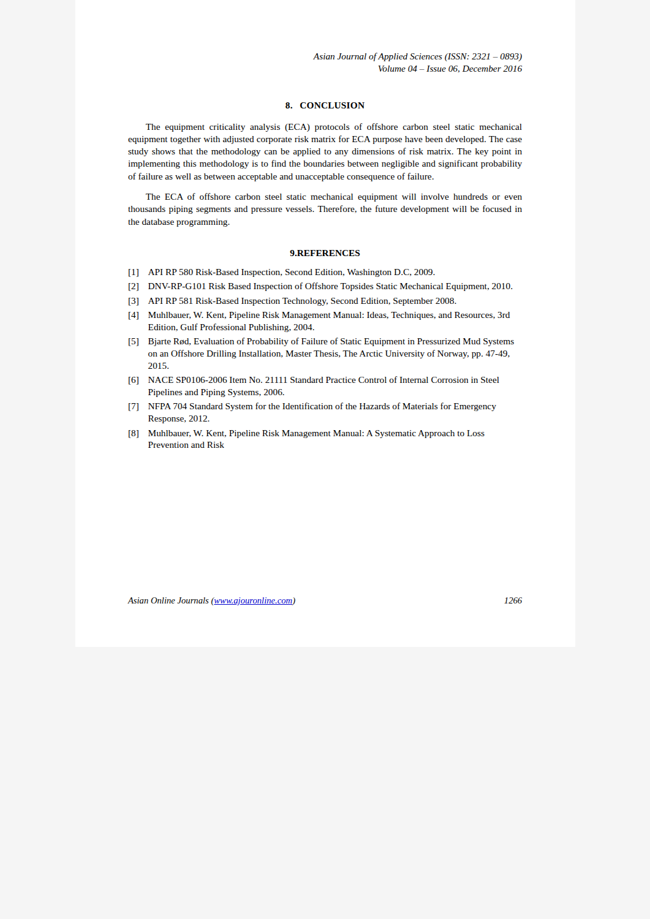Asian Journal of Applied Sciences (ISSN: 2321 – 0893)
Volume 04 – Issue 06, December 2016
8. CONCLUSION
The equipment criticality analysis (ECA) protocols of offshore carbon steel static mechanical equipment together with adjusted corporate risk matrix for ECA purpose have been developed. The case study shows that the methodology can be applied to any dimensions of risk matrix. The key point in implementing this methodology is to find the boundaries between negligible and significant probability of failure as well as between acceptable and unacceptable consequence of failure.
The ECA of offshore carbon steel static mechanical equipment will involve hundreds or even thousands piping segments and pressure vessels. Therefore, the future development will be focused in the database programming.
9. REFERENCES
[1] API RP 580 Risk-Based Inspection, Second Edition, Washington D.C, 2009.
[2] DNV-RP-G101 Risk Based Inspection of Offshore Topsides Static Mechanical Equipment, 2010.
[3] API RP 581 Risk-Based Inspection Technology, Second Edition, September 2008.
[4] Muhlbauer, W. Kent, Pipeline Risk Management Manual: Ideas, Techniques, and Resources, 3rd Edition, Gulf Professional Publishing, 2004.
[5] Bjarte Rød, Evaluation of Probability of Failure of Static Equipment in Pressurized Mud Systems on an Offshore Drilling Installation, Master Thesis, The Arctic University of Norway, pp. 47-49, 2015.
[6] NACE SP0106-2006 Item No. 21111 Standard Practice Control of Internal Corrosion in Steel Pipelines and Piping Systems, 2006.
[7] NFPA 704 Standard System for the Identification of the Hazards of Materials for Emergency Response, 2012.
[8] Muhlbauer, W. Kent, Pipeline Risk Management Manual: A Systematic Approach to Loss Prevention and Risk
Asian Online Journals (www.ajouronline.com)
1266